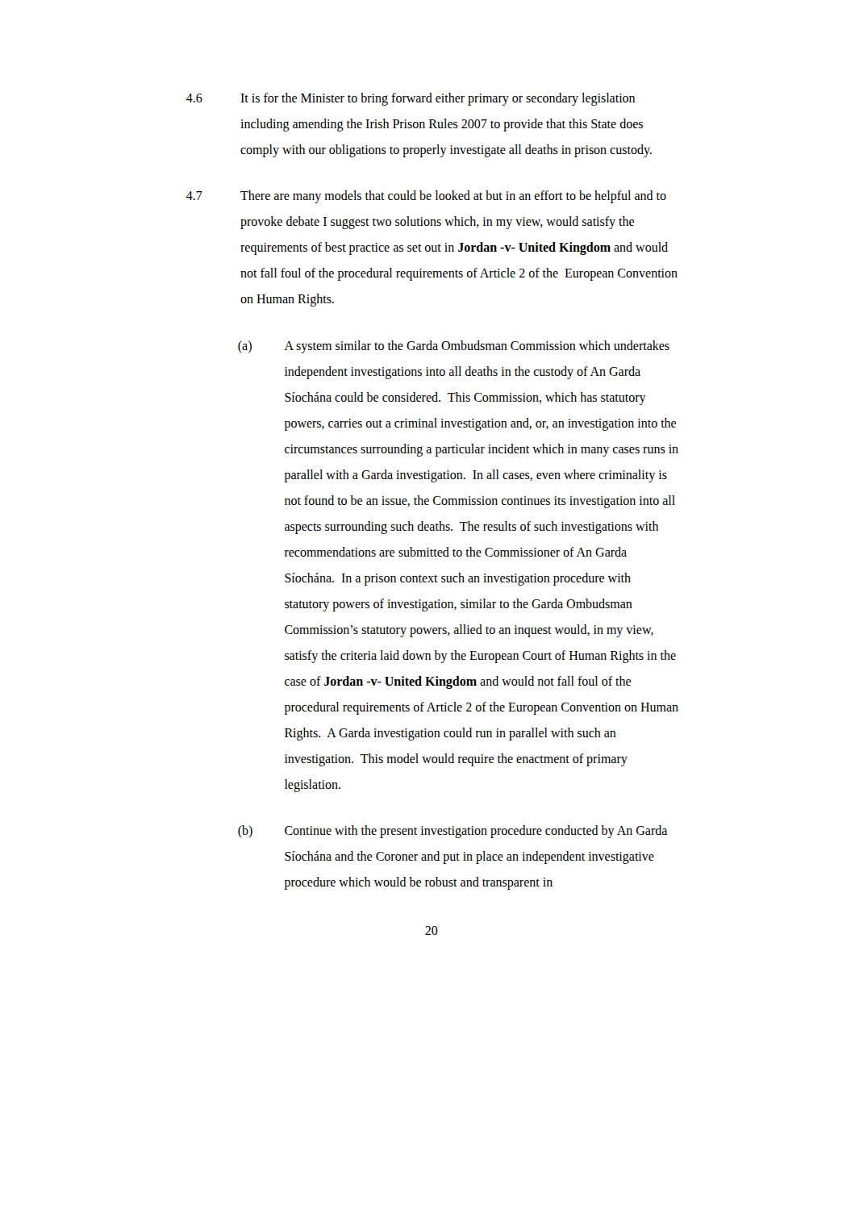4.6
It is for the Minister to bring forward either primary or secondary legislation including amending the Irish Prison Rules 2007 to provide that this State does comply with our obligations to properly investigate all deaths in prison custody.
4.7
There are many models that could be looked at but in an effort to be helpful and to provoke debate I suggest two solutions which, in my view, would satisfy the requirements of best practice as set out in Jordan -v- United Kingdom and would not fall foul of the procedural requirements of Article 2 of the European Convention on Human Rights.
(a)
A system similar to the Garda Ombudsman Commission which undertakes independent investigations into all deaths in the custody of An Garda Síochána could be considered. This Commission, which has statutory powers, carries out a criminal investigation and, or, an investigation into the circumstances surrounding a particular incident which in many cases runs in parallel with a Garda investigation. In all cases, even where criminality is not found to be an issue, the Commission continues its investigation into all aspects surrounding such deaths. The results of such investigations with recommendations are submitted to the Commissioner of An Garda Síochána. In a prison context such an investigation procedure with statutory powers of investigation, similar to the Garda Ombudsman Commission’s statutory powers, allied to an inquest would, in my view, satisfy the criteria laid down by the European Court of Human Rights in the case of Jordan -v- United Kingdom and would not fall foul of the procedural requirements of Article 2 of the European Convention on Human Rights. A Garda investigation could run in parallel with such an investigation. This model would require the enactment of primary legislation.
(b)
Continue with the present investigation procedure conducted by An Garda Síochána and the Coroner and put in place an independent investigative procedure which would be robust and transparent in
20